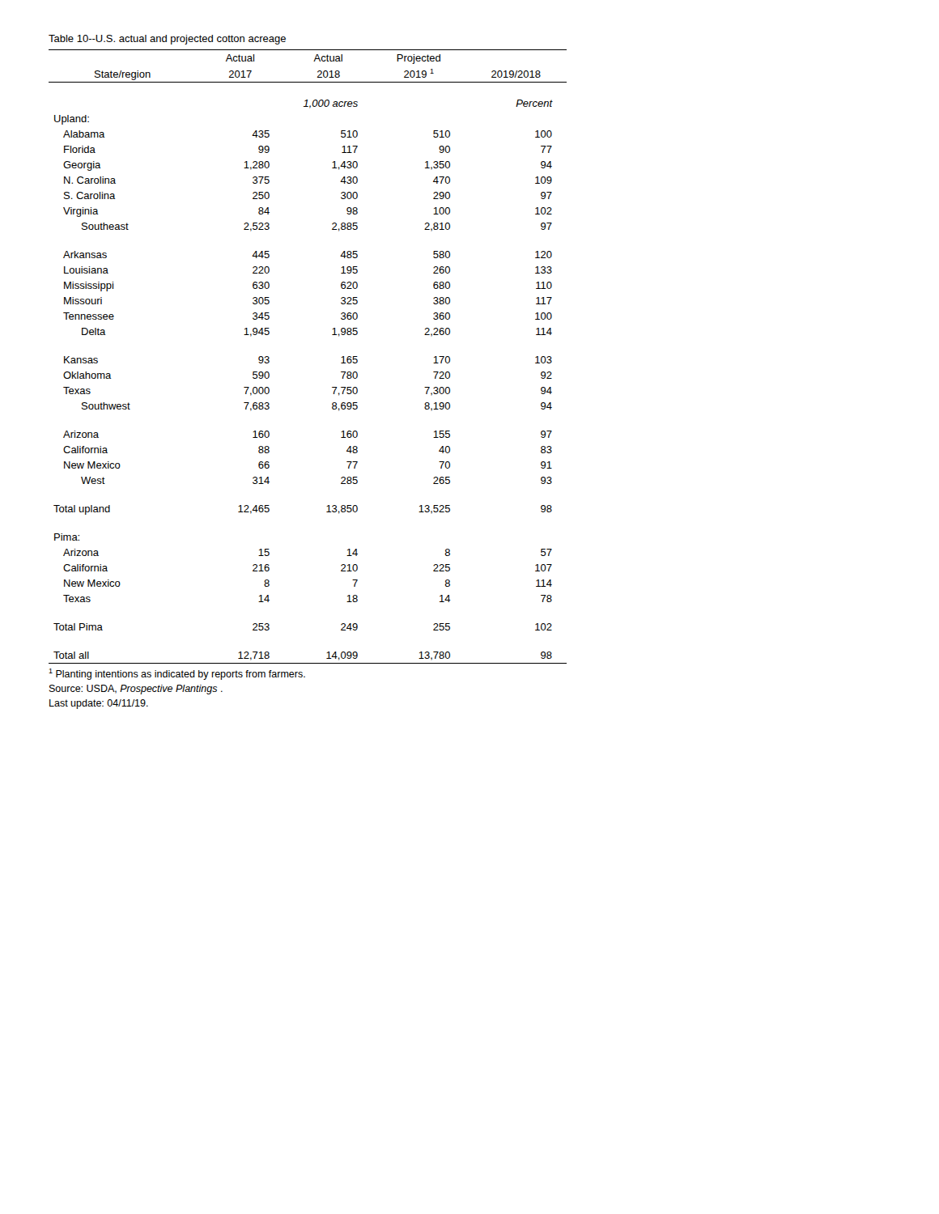Table 10--U.S. actual and projected cotton acreage
| | Actual | Actual | Projected | |
| --- | --- | --- | --- | --- |
| State/region | 2017 | 2018 | 2019 1 | 2019/2018 |
| | 1,000 acres | Percent |
| Upland: | | | | |
| Alabama | 435 | 510 | 510 | 100 |
| Florida | 99 | 117 | 90 | 77 |
| Georgia | 1,280 | 1,430 | 1,350 | 94 |
| N. Carolina | 375 | 430 | 470 | 109 |
| S. Carolina | 250 | 300 | 290 | 97 |
| Virginia | 84 | 98 | 100 | 102 |
| Southeast | 2,523 | 2,885 | 2,810 | 97 |
| Arkansas | 445 | 485 | 580 | 120 |
| Louisiana | 220 | 195 | 260 | 133 |
| Mississippi | 630 | 620 | 680 | 110 |
| Missouri | 305 | 325 | 380 | 117 |
| Tennessee | 345 | 360 | 360 | 100 |
| Delta | 1,945 | 1,985 | 2,260 | 114 |
| Kansas | 93 | 165 | 170 | 103 |
| Oklahoma | 590 | 780 | 720 | 92 |
| Texas | 7,000 | 7,750 | 7,300 | 94 |
| Southwest | 7,683 | 8,695 | 8,190 | 94 |
| Arizona | 160 | 160 | 155 | 97 |
| California | 88 | 48 | 40 | 83 |
| New Mexico | 66 | 77 | 70 | 91 |
| West | 314 | 285 | 265 | 93 |
| Total upland | 12,465 | 13,850 | 13,525 | 98 |
| Pima: | | | | |
| Arizona | 15 | 14 | 8 | 57 |
| California | 216 | 210 | 225 | 107 |
| New Mexico | 8 | 7 | 8 | 114 |
| Texas | 14 | 18 | 14 | 78 |
| Total Pima | 253 | 249 | 255 | 102 |
| Total all | 12,718 | 14,099 | 13,780 | 98 |
1 Planting intentions as indicated by reports from farmers.
Source: USDA, Prospective Plantings .
Last update: 04/11/19.